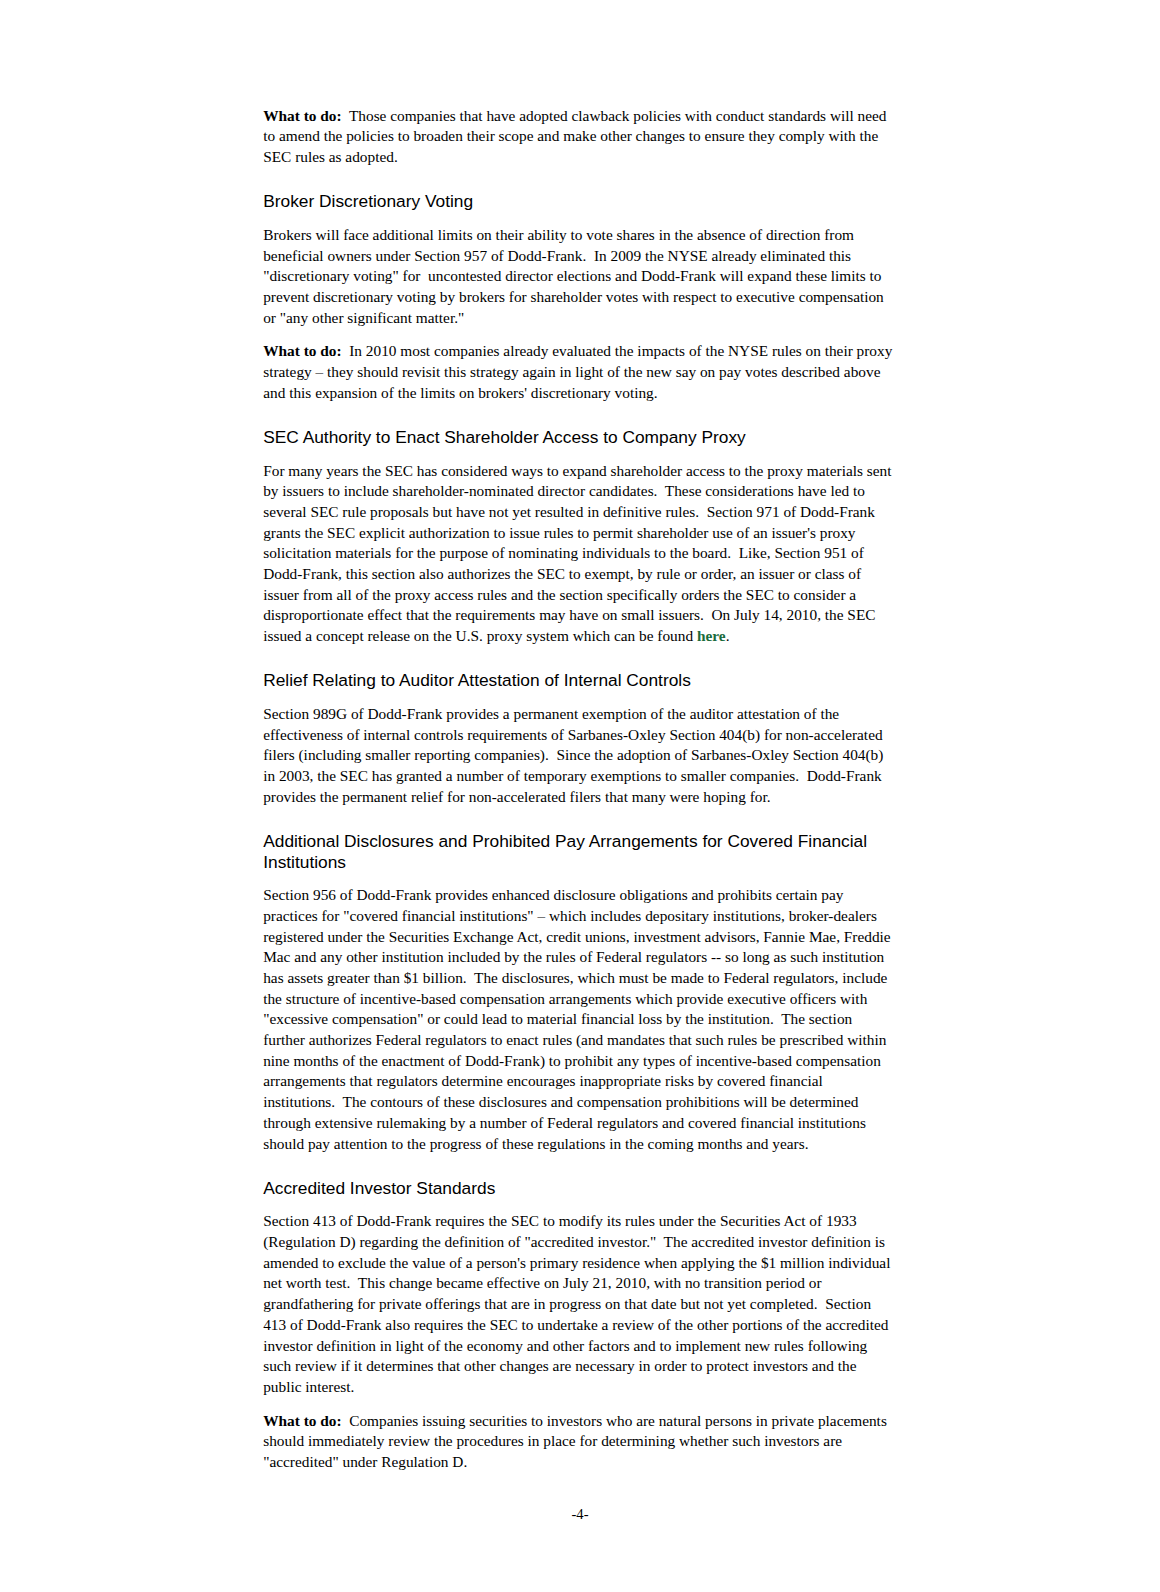What to do: Those companies that have adopted clawback policies with conduct standards will need to amend the policies to broaden their scope and make other changes to ensure they comply with the SEC rules as adopted.
Broker Discretionary Voting
Brokers will face additional limits on their ability to vote shares in the absence of direction from beneficial owners under Section 957 of Dodd-Frank. In 2009 the NYSE already eliminated this "discretionary voting" for uncontested director elections and Dodd-Frank will expand these limits to prevent discretionary voting by brokers for shareholder votes with respect to executive compensation or "any other significant matter."
What to do: In 2010 most companies already evaluated the impacts of the NYSE rules on their proxy strategy – they should revisit this strategy again in light of the new say on pay votes described above and this expansion of the limits on brokers' discretionary voting.
SEC Authority to Enact Shareholder Access to Company Proxy
For many years the SEC has considered ways to expand shareholder access to the proxy materials sent by issuers to include shareholder-nominated director candidates. These considerations have led to several SEC rule proposals but have not yet resulted in definitive rules. Section 971 of Dodd-Frank grants the SEC explicit authorization to issue rules to permit shareholder use of an issuer's proxy solicitation materials for the purpose of nominating individuals to the board. Like, Section 951 of Dodd-Frank, this section also authorizes the SEC to exempt, by rule or order, an issuer or class of issuer from all of the proxy access rules and the section specifically orders the SEC to consider a disproportionate effect that the requirements may have on small issuers. On July 14, 2010, the SEC issued a concept release on the U.S. proxy system which can be found here.
Relief Relating to Auditor Attestation of Internal Controls
Section 989G of Dodd-Frank provides a permanent exemption of the auditor attestation of the effectiveness of internal controls requirements of Sarbanes-Oxley Section 404(b) for non-accelerated filers (including smaller reporting companies). Since the adoption of Sarbanes-Oxley Section 404(b) in 2003, the SEC has granted a number of temporary exemptions to smaller companies. Dodd-Frank provides the permanent relief for non-accelerated filers that many were hoping for.
Additional Disclosures and Prohibited Pay Arrangements for Covered Financial Institutions
Section 956 of Dodd-Frank provides enhanced disclosure obligations and prohibits certain pay practices for "covered financial institutions" – which includes depositary institutions, broker-dealers registered under the Securities Exchange Act, credit unions, investment advisors, Fannie Mae, Freddie Mac and any other institution included by the rules of Federal regulators -- so long as such institution has assets greater than $1 billion. The disclosures, which must be made to Federal regulators, include the structure of incentive-based compensation arrangements which provide executive officers with "excessive compensation" or could lead to material financial loss by the institution. The section further authorizes Federal regulators to enact rules (and mandates that such rules be prescribed within nine months of the enactment of Dodd-Frank) to prohibit any types of incentive-based compensation arrangements that regulators determine encourages inappropriate risks by covered financial institutions. The contours of these disclosures and compensation prohibitions will be determined through extensive rulemaking by a number of Federal regulators and covered financial institutions should pay attention to the progress of these regulations in the coming months and years.
Accredited Investor Standards
Section 413 of Dodd-Frank requires the SEC to modify its rules under the Securities Act of 1933 (Regulation D) regarding the definition of "accredited investor." The accredited investor definition is amended to exclude the value of a person's primary residence when applying the $1 million individual net worth test. This change became effective on July 21, 2010, with no transition period or grandfathering for private offerings that are in progress on that date but not yet completed. Section 413 of Dodd-Frank also requires the SEC to undertake a review of the other portions of the accredited investor definition in light of the economy and other factors and to implement new rules following such review if it determines that other changes are necessary in order to protect investors and the public interest.
What to do: Companies issuing securities to investors who are natural persons in private placements should immediately review the procedures in place for determining whether such investors are "accredited" under Regulation D.
-4-